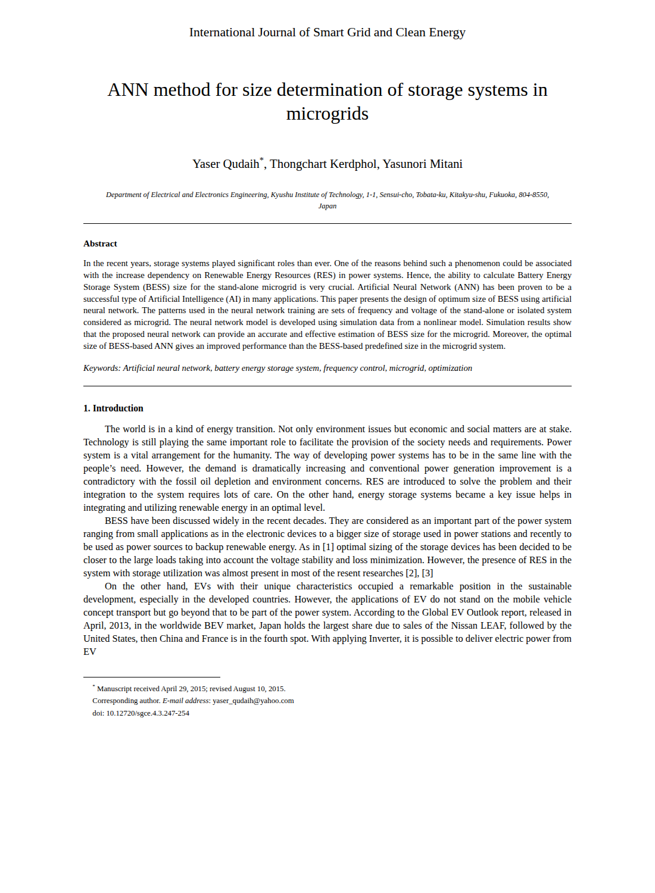International Journal of Smart Grid and Clean Energy
ANN method for size determination of storage systems in microgrids
Yaser Qudaih*, Thongchart Kerdphol, Yasunori Mitani
Department of Electrical and Electronics Engineering, Kyushu Institute of Technology, 1-1, Sensui-cho, Tobata-ku, Kitakyu-shu, Fukuoka, 804-8550, Japan
Abstract
In the recent years, storage systems played significant roles than ever. One of the reasons behind such a phenomenon could be associated with the increase dependency on Renewable Energy Resources (RES) in power systems. Hence, the ability to calculate Battery Energy Storage System (BESS) size for the stand-alone microgrid is very crucial. Artificial Neural Network (ANN) has been proven to be a successful type of Artificial Intelligence (AI) in many applications. This paper presents the design of optimum size of BESS using artificial neural network. The patterns used in the neural network training are sets of frequency and voltage of the stand-alone or isolated system considered as microgrid. The neural network model is developed using simulation data from a nonlinear model. Simulation results show that the proposed neural network can provide an accurate and effective estimation of BESS size for the microgrid. Moreover, the optimal size of BESS-based ANN gives an improved performance than the BESS-based predefined size in the microgrid system.
Keywords: Artificial neural network, battery energy storage system, frequency control, microgrid, optimization
1. Introduction
The world is in a kind of energy transition. Not only environment issues but economic and social matters are at stake. Technology is still playing the same important role to facilitate the provision of the society needs and requirements. Power system is a vital arrangement for the humanity. The way of developing power systems has to be in the same line with the people’s need. However, the demand is dramatically increasing and conventional power generation improvement is a contradictory with the fossil oil depletion and environment concerns. RES are introduced to solve the problem and their integration to the system requires lots of care. On the other hand, energy storage systems became a key issue helps in integrating and utilizing renewable energy in an optimal level.
BESS have been discussed widely in the recent decades. They are considered as an important part of the power system ranging from small applications as in the electronic devices to a bigger size of storage used in power stations and recently to be used as power sources to backup renewable energy. As in [1] optimal sizing of the storage devices has been decided to be closer to the large loads taking into account the voltage stability and loss minimization. However, the presence of RES in the system with storage utilization was almost present in most of the resent researches [2], [3]
On the other hand, EVs with their unique characteristics occupied a remarkable position in the sustainable development, especially in the developed countries. However, the applications of EV do not stand on the mobile vehicle concept transport but go beyond that to be part of the power system. According to the Global EV Outlook report, released in April, 2013, in the worldwide BEV market, Japan holds the largest share due to sales of the Nissan LEAF, followed by the United States, then China and France is in the fourth spot. With applying Inverter, it is possible to deliver electric power from EV
* Manuscript received April 29, 2015; revised August 10, 2015.
Corresponding author. E-mail address: yaser_qudaih@yahoo.com
doi: 10.12720/sgce.4.3.247-254